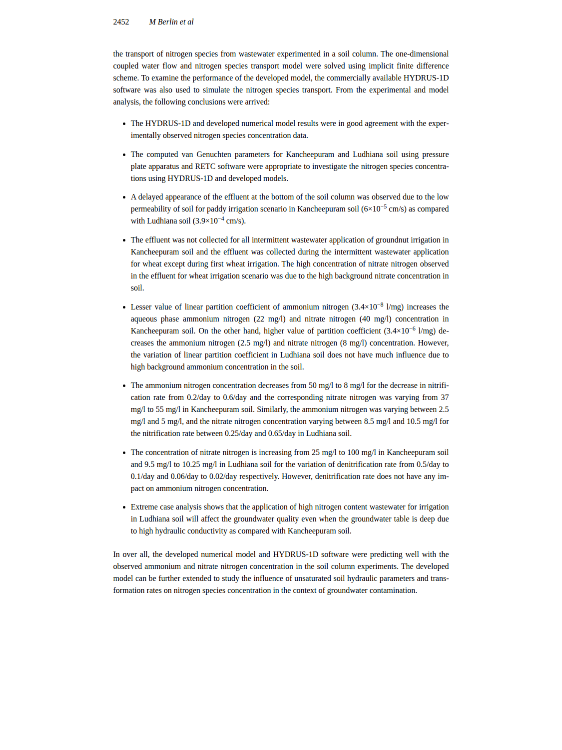2452 M Berlin et al
the transport of nitrogen species from wastewater experimented in a soil column. The one-dimensional coupled water flow and nitrogen species transport model were solved using implicit finite difference scheme. To examine the performance of the developed model, the commercially available HYDRUS-1D software was also used to simulate the nitrogen species transport. From the experimental and model analysis, the following conclusions were arrived:
The HYDRUS-1D and developed numerical model results were in good agreement with the experimentally observed nitrogen species concentration data.
The computed van Genuchten parameters for Kancheepuram and Ludhiana soil using pressure plate apparatus and RETC software were appropriate to investigate the nitrogen species concentrations using HYDRUS-1D and developed models.
A delayed appearance of the effluent at the bottom of the soil column was observed due to the low permeability of soil for paddy irrigation scenario in Kancheepuram soil (6×10−5 cm/s) as compared with Ludhiana soil (3.9×10−4 cm/s).
The effluent was not collected for all intermittent wastewater application of groundnut irrigation in Kancheepuram soil and the effluent was collected during the intermittent wastewater application for wheat except during first wheat irrigation. The high concentration of nitrate nitrogen observed in the effluent for wheat irrigation scenario was due to the high background nitrate concentration in soil.
Lesser value of linear partition coefficient of ammonium nitrogen (3.4×10−8 l/mg) increases the aqueous phase ammonium nitrogen (22 mg/l) and nitrate nitrogen (40 mg/l) concentration in Kancheepuram soil. On the other hand, higher value of partition coefficient (3.4×10−6 l/mg) decreases the ammonium nitrogen (2.5 mg/l) and nitrate nitrogen (8 mg/l) concentration. However, the variation of linear partition coefficient in Ludhiana soil does not have much influence due to high background ammonium concentration in the soil.
The ammonium nitrogen concentration decreases from 50 mg/l to 8 mg/l for the decrease in nitrification rate from 0.2/day to 0.6/day and the corresponding nitrate nitrogen was varying from 37 mg/l to 55 mg/l in Kancheepuram soil. Similarly, the ammonium nitrogen was varying between 2.5 mg/l and 5 mg/l, and the nitrate nitrogen concentration varying between 8.5 mg/l and 10.5 mg/l for the nitrification rate between 0.25/day and 0.65/day in Ludhiana soil.
The concentration of nitrate nitrogen is increasing from 25 mg/l to 100 mg/l in Kancheepuram soil and 9.5 mg/l to 10.25 mg/l in Ludhiana soil for the variation of denitrification rate from 0.5/day to 0.1/day and 0.06/day to 0.02/day respectively. However, denitrification rate does not have any impact on ammonium nitrogen concentration.
Extreme case analysis shows that the application of high nitrogen content wastewater for irrigation in Ludhiana soil will affect the groundwater quality even when the groundwater table is deep due to high hydraulic conductivity as compared with Kancheepuram soil.
In over all, the developed numerical model and HYDRUS-1D software were predicting well with the observed ammonium and nitrate nitrogen concentration in the soil column experiments. The developed model can be further extended to study the influence of unsaturated soil hydraulic parameters and transformation rates on nitrogen species concentration in the context of groundwater contamination.